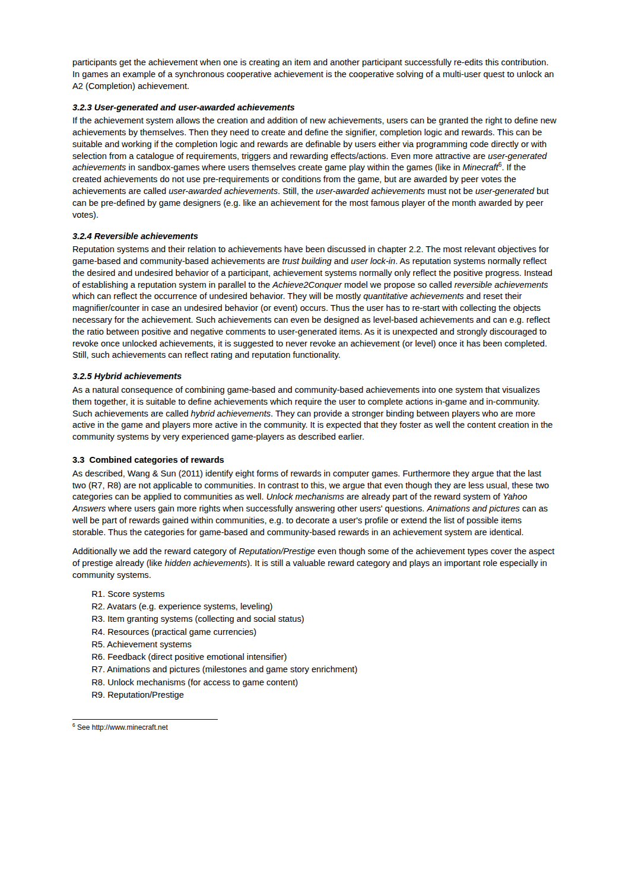participants get the achievement when one is creating an item and another participant successfully re-edits this contribution. In games an example of a synchronous cooperative achievement is the cooperative solving of a multi-user quest to unlock an A2 (Completion) achievement.
3.2.3 User-generated and user-awarded achievements
If the achievement system allows the creation and addition of new achievements, users can be granted the right to define new achievements by themselves. Then they need to create and define the signifier, completion logic and rewards. This can be suitable and working if the completion logic and rewards are definable by users either via programming code directly or with selection from a catalogue of requirements, triggers and rewarding effects/actions. Even more attractive are user-generated achievements in sandbox-games where users themselves create game play within the games (like in Minecraft6. If the created achievements do not use pre-requirements or conditions from the game, but are awarded by peer votes the achievements are called user-awarded achievements. Still, the user-awarded achievements must not be user-generated but can be pre-defined by game designers (e.g. like an achievement for the most famous player of the month awarded by peer votes).
3.2.4 Reversible achievements
Reputation systems and their relation to achievements have been discussed in chapter 2.2. The most relevant objectives for game-based and community-based achievements are trust building and user lock-in. As reputation systems normally reflect the desired and undesired behavior of a participant, achievement systems normally only reflect the positive progress. Instead of establishing a reputation system in parallel to the Achieve2Conquer model we propose so called reversible achievements which can reflect the occurrence of undesired behavior. They will be mostly quantitative achievements and reset their magnifier/counter in case an undesired behavior (or event) occurs. Thus the user has to re-start with collecting the objects necessary for the achievement. Such achievements can even be designed as level-based achievements and can e.g. reflect the ratio between positive and negative comments to user-generated items. As it is unexpected and strongly discouraged to revoke once unlocked achievements, it is suggested to never revoke an achievement (or level) once it has been completed. Still, such achievements can reflect rating and reputation functionality.
3.2.5 Hybrid achievements
As a natural consequence of combining game-based and community-based achievements into one system that visualizes them together, it is suitable to define achievements which require the user to complete actions in-game and in-community. Such achievements are called hybrid achievements. They can provide a stronger binding between players who are more active in the game and players more active in the community. It is expected that they foster as well the content creation in the community systems by very experienced game-players as described earlier.
3.3 Combined categories of rewards
As described, Wang & Sun (2011) identify eight forms of rewards in computer games. Furthermore they argue that the last two (R7, R8) are not applicable to communities. In contrast to this, we argue that even though they are less usual, these two categories can be applied to communities as well. Unlock mechanisms are already part of the reward system of Yahoo Answers where users gain more rights when successfully answering other users' questions. Animations and pictures can as well be part of rewards gained within communities, e.g. to decorate a user's profile or extend the list of possible items storable. Thus the categories for game-based and community-based rewards in an achievement system are identical.
Additionally we add the reward category of Reputation/Prestige even though some of the achievement types cover the aspect of prestige already (like hidden achievements). It is still a valuable reward category and plays an important role especially in community systems.
R1. Score systems
R2. Avatars (e.g. experience systems, leveling)
R3. Item granting systems (collecting and social status)
R4. Resources (practical game currencies)
R5. Achievement systems
R6. Feedback (direct positive emotional intensifier)
R7. Animations and pictures (milestones and game story enrichment)
R8. Unlock mechanisms (for access to game content)
R9. Reputation/Prestige
6 See http://www.minecraft.net